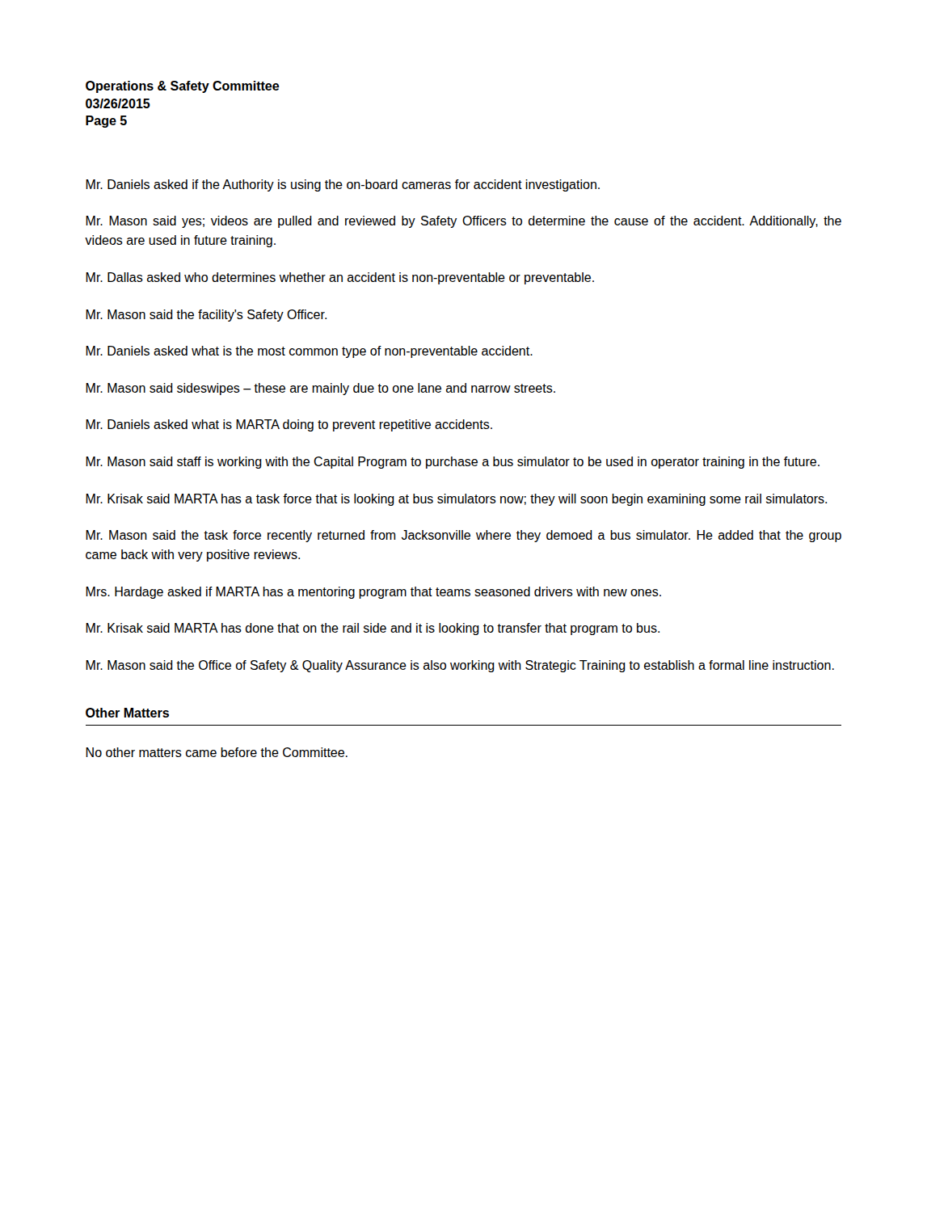Operations & Safety Committee
03/26/2015
Page 5
Mr. Daniels asked if the Authority is using the on-board cameras for accident investigation.
Mr. Mason said yes; videos are pulled and reviewed by Safety Officers to determine the cause of the accident. Additionally, the videos are used in future training.
Mr. Dallas asked who determines whether an accident is non-preventable or preventable.
Mr. Mason said the facility's Safety Officer.
Mr. Daniels asked what is the most common type of non-preventable accident.
Mr. Mason said sideswipes – these are mainly due to one lane and narrow streets.
Mr. Daniels asked what is MARTA doing to prevent repetitive accidents.
Mr. Mason said staff is working with the Capital Program to purchase a bus simulator to be used in operator training in the future.
Mr. Krisak said MARTA has a task force that is looking at bus simulators now; they will soon begin examining some rail simulators.
Mr. Mason said the task force recently returned from Jacksonville where they demoed a bus simulator. He added that the group came back with very positive reviews.
Mrs. Hardage asked if MARTA has a mentoring program that teams seasoned drivers with new ones.
Mr. Krisak said MARTA has done that on the rail side and it is looking to transfer that program to bus.
Mr. Mason said the Office of Safety & Quality Assurance is also working with Strategic Training to establish a formal line instruction.
Other Matters
No other matters came before the Committee.